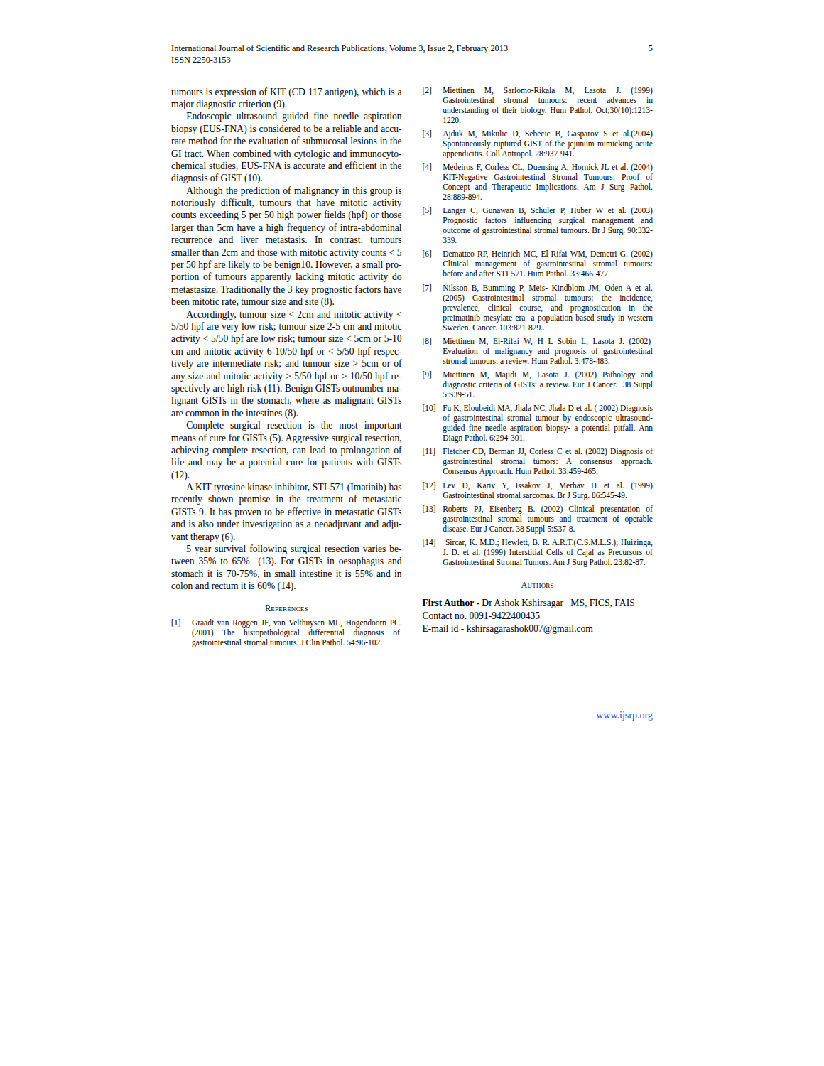5 International Journal of Scientific and Research Publications, Volume 3, Issue 2, February 2013
ISSN 2250-3153
tumours is expression of KIT (CD 117 antigen), which is a major diagnostic criterion (9).
Endoscopic ultrasound guided fine needle aspiration biopsy (EUS-FNA) is considered to be a reliable and accurate method for the evaluation of submucosal lesions in the GI tract. When combined with cytologic and immunocytochemical studies, EUS-FNA is accurate and efficient in the diagnosis of GIST (10).
Although the prediction of malignancy in this group is notoriously difficult, tumours that have mitotic activity counts exceeding 5 per 50 high power fields (hpf) or those larger than 5cm have a high frequency of intra-abdominal recurrence and liver metastasis. In contrast, tumours smaller than 2cm and those with mitotic activity counts < 5 per 50 hpf are likely to be benign10. However, a small proportion of tumours apparently lacking mitotic activity do metastasize. Traditionally the 3 key prognostic factors have been mitotic rate, tumour size and site (8).
Accordingly, tumour size < 2cm and mitotic activity < 5/50 hpf are very low risk; tumour size 2-5 cm and mitotic activity < 5/50 hpf are low risk; tumour size < 5cm or 5-10 cm and mitotic activity 6-10/50 hpf or < 5/50 hpf respectively are intermediate risk; and tumour size > 5cm or of any size and mitotic activity > 5/50 hpf or > 10/50 hpf respectively are high risk (11). Benign GISTs outnumber malignant GISTs in the stomach, where as malignant GISTs are common in the intestines (8).
Complete surgical resection is the most important means of cure for GISTs (5). Aggressive surgical resection, achieving complete resection, can lead to prolongation of life and may be a potential cure for patients with GISTs (12).
A KIT tyrosine kinase inhibitor, STI-571 (Imatinib) has recently shown promise in the treatment of metastatic GISTs 9. It has proven to be effective in metastatic GISTs and is also under investigation as a neoadjuvant and adjuvant therapy (6).
5 year survival following surgical resection varies between 35% to 65% (13). For GISTs in oesophagus and stomach it is 70-75%, in small intestine it is 55% and in colon and rectum it is 60% (14).
References
[1] Graadt van Roggen JF, van Velthuysen ML, Hogendoorn PC. (2001) The histopathological differential diagnosis of gastrointestinal stromal tumours. J Clin Pathol. 54:96-102.
[2] Miettinen M, Sarlomo-Rikala M, Lasota J. (1999) Gastrointestinal stromal tumours: recent advances in understanding of their biology. Hum Pathol. Oct;30(10):1213-1220.
[3] Ajduk M, Mikulic D, Sebecic B, Gasparov S et al.(2004) Spontaneously ruptured GIST of the jejunum mimicking acute appendicitis. Coll Antropol. 28:937-941.
[4] Medeiros F, Corless CL, Duensing A, Hornick JL et al. (2004) KIT-Negative Gastrointestinal Stromal Tumours: Proof of Concept and Therapeutic Implications. Am J Surg Pathol. 28:889-894.
[5] Langer C, Gunawan B, Schuler P, Huber W et al. (2003) Prognostic factors influencing surgical management and outcome of gastrointestinal stromal tumours. Br J Surg. 90:332-339.
[6] Dematteo RP, Heinrich MC, El-Rifai WM, Demetri G. (2002) Clinical management of gastrointestinal stromal tumours: before and after STI-571. Hum Pathol. 33:466-477.
[7] Nilsson B, Bumming P, Meis- Kindblom JM, Oden A et al. (2005) Gastrointestinal stromal tumours: the incidence, prevalence, clinical course, and prognostication in the preimatinib mesylate era- a population based study in western Sweden. Cancer. 103:821-829..
[8] Miettinen M, El-Rifai W, H L Sobin L, Lasota J. (2002) Evaluation of malignancy and prognosis of gastrointestinal stromal tumours: a review. Hum Pathol. 3:478-483.
[9] Miettinen M, Majidi M, Lasota J. (2002) Pathology and diagnostic criteria of GISTs: a review. Eur J Cancer. 38 Suppl 5:S39-51.
[10] Fu K, Eloubeidi MA, Jhala NC, Jhala D et al. ( 2002) Diagnosis of gastrointestinal stromal tumour by endoscopic ultrasound- guided fine needle aspiration biopsy- a potential pitfall. Ann Diagn Pathol. 6:294-301.
[11] Fletcher CD, Berman JJ, Corless C et al. (2002) Diagnosis of gastrointestinal stromal tumors: A consensus approach. Consensus Approach. Hum Pathol. 33:459-465.
[12] Lev D, Kariv Y, Issakov J, Merhav H et al. (1999) Gastrointestinal stromal sarcomas. Br J Surg. 86:545-49.
[13] Roberts PJ, Eisenberg B. (2002) Clinical presentation of gastrointestinal stromal tumours and treatment of operable disease. Eur J Cancer. 38 Suppl 5:S37-8.
[14] Sircar, K. M.D.; Hewlett, B. R. A.R.T.(C.S.M.L.S.); Huizinga, J. D. et al. (1999) Interstitial Cells of Cajal as Precursors of Gastrointestinal Stromal Tumors. Am J Surg Pathol. 23:82-87.
Authors
First Author - Dr Ashok Kshirsagar MS, FICS, FAIS
Contact no. 0091-9422400435
E-mail id - kshirsagarashok007@gmail.com
www.ijsrp.org